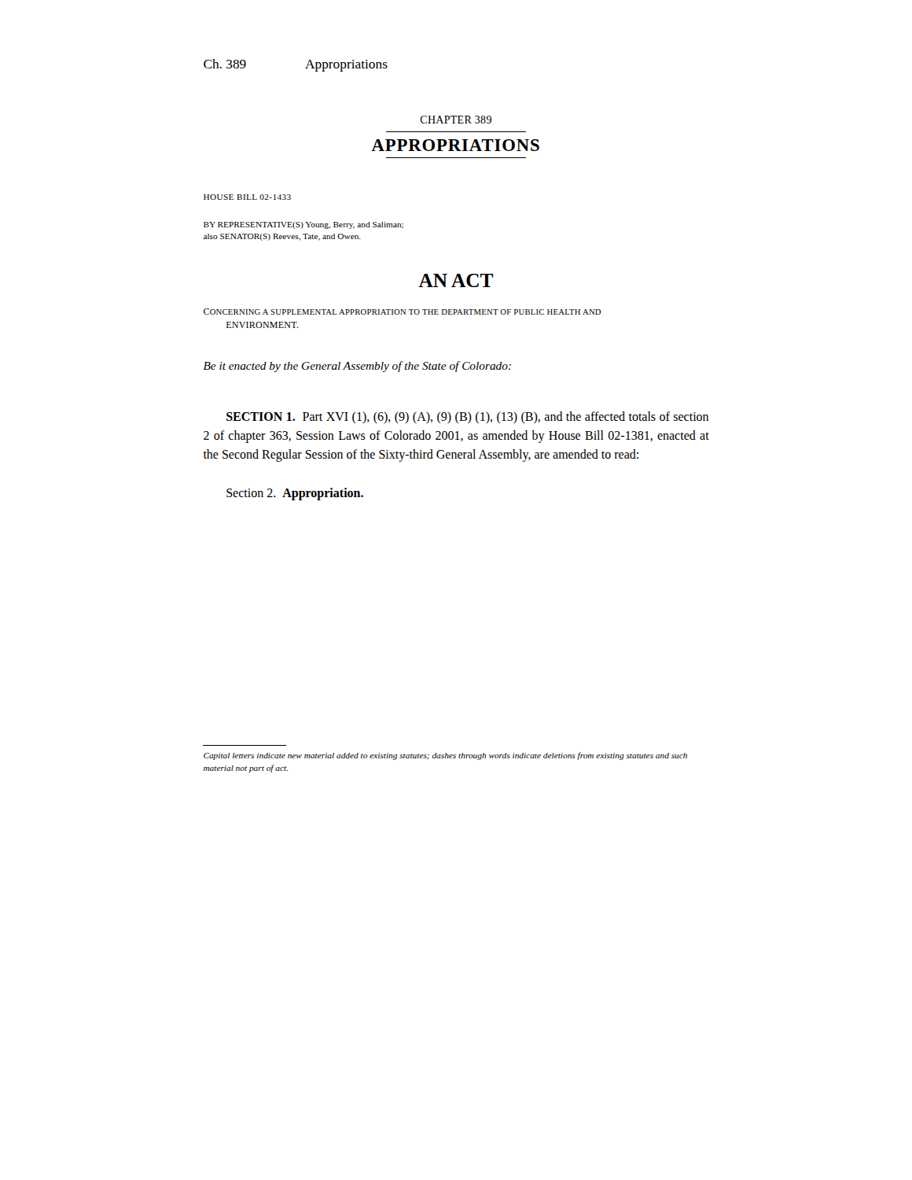Ch. 389
Appropriations
CHAPTER 389
APPROPRIATIONS
HOUSE BILL 02-1433
BY REPRESENTATIVE(S) Young, Berry, and Saliman;
also SENATOR(S) Reeves, Tate, and Owen.
AN ACT
CONCERNING A SUPPLEMENTAL APPROPRIATION TO THE DEPARTMENT OF PUBLIC HEALTH AND ENVIRONMENT.
Be it enacted by the General Assembly of the State of Colorado:
SECTION 1. Part XVI (1), (6), (9) (A), (9) (B) (1), (13) (B), and the affected totals of section 2 of chapter 363, Session Laws of Colorado 2001, as amended by House Bill 02-1381, enacted at the Second Regular Session of the Sixty-third General Assembly, are amended to read:
Section 2. Appropriation.
Capital letters indicate new material added to existing statutes; dashes through words indicate deletions from existing statutes and such material not part of act.